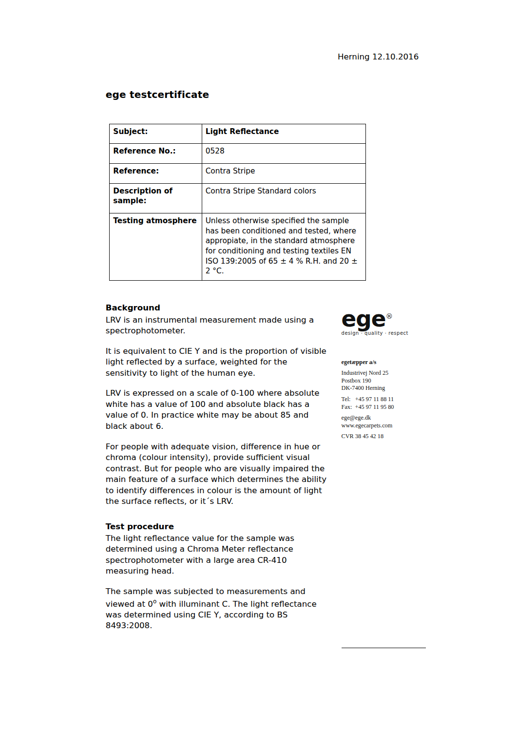Herning 12.10.2016
ege testcertificate
| Subject: | Light Reflectance |
| Reference No.: | 0528 |
| Reference: | Contra Stripe |
| Description of sample: | Contra Stripe Standard colors |
| Testing atmosphere | Unless otherwise specified the sample has been conditioned and tested, where appropiate, in the standard atmosphere for conditioning and testing textiles EN ISO 139:2005 of 65 ± 4 % R.H. and 20 ± 2 °C. |
Background
LRV is an instrumental measurement made using a spectrophotometer.
It is equivalent to CIE Y and is the proportion of visible light reflected by a surface, weighted for the sensitivity to light of the human eye.
LRV is expressed on a scale of 0-100 where absolute white has a value of 100 and absolute black has a value of 0. In practice white may be about 85 and black about 6.
For people with adequate vision, difference in hue or chroma (colour intensity), provide sufficient visual contrast. But for people who are visually impaired the main feature of a surface which determines the ability to identify differences in colour is the amount of light the surface reflects, or it´s LRV.
Test procedure
The light reflectance value for the sample was determined using a Chroma Meter reflectance spectrophotometer with a large area CR-410 measuring head.
The sample was subjected to measurements and viewed at 0o with illuminant C. The light reflectance was determined using CIE Y, according to BS 8493:2008.
ege®
design · quality · respect
egetæpper a/s
Industrivej Nord 25
Postbox 190
DK-7400 Herning
Tel: +45 97 11 88 11
Fax: +45 97 11 95 80
ege@ege.dk
www.egecarpets.com
CVR 38 45 42 18